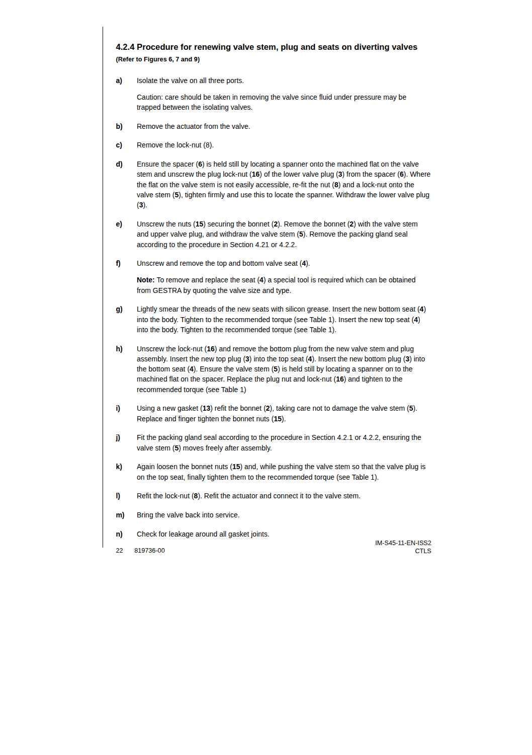4.2.4 Procedure for renewing valve stem, plug and seats on diverting valves
(Refer to Figures 6, 7 and 9)
a)
Isolate the valve on all three ports.
Caution: care should be taken in removing the valve since fluid under pressure may be trapped between the isolating valves.
b)
Remove the actuator from the valve.
c)
Remove the lock-nut (8).
d)
Ensure the spacer (6) is held still by locating a spanner onto the machined flat on the valve stem and unscrew the plug lock-nut (16) of the lower valve plug (3) from the spacer (6). Where the flat on the valve stem is not easily accessible, re-fit the nut (8) and a lock-nut onto the valve stem (5), tighten firmly and use this to locate the spanner. Withdraw the lower valve plug (3).
e)
Unscrew the nuts (15) securing the bonnet (2). Remove the bonnet (2) with the valve stem and upper valve plug, and withdraw the valve stem (5). Remove the packing gland seal according to the procedure in Section 4.21 or 4.2.2.
f)
Unscrew and remove the top and bottom valve seat (4).
Note: To remove and replace the seat (4) a special tool is required which can be obtained from GESTRA by quoting the valve size and type.
g)
Lightly smear the threads of the new seats with silicon grease. Insert the new bottom seat (4) into the body. Tighten to the recommended torque (see Table 1). Insert the new top seat (4) into the body. Tighten to the recommended torque (see Table 1).
h)
Unscrew the lock-nut (16) and remove the bottom plug from the new valve stem and plug assembly. Insert the new top plug (3) into the top seat (4). Insert the new bottom plug (3) into the bottom seat (4). Ensure the valve stem (5) is held still by locating a spanner on to the machined flat on the spacer. Replace the plug nut and lock-nut (16) and tighten to the recommended torque (see Table 1)
i)
Using a new gasket (13) refit the bonnet (2), taking care not to damage the valve stem (5). Replace and finger tighten the bonnet nuts (15).
j)
Fit the packing gland seal according to the procedure in Section 4.2.1 or 4.2.2, ensuring the valve stem (5) moves freely after assembly.
k)
Again loosen the bonnet nuts (15) and, while pushing the valve stem so that the valve plug is on the top seat, finally tighten them to the recommended torque (see Table 1).
l)
Refit the lock-nut (8). Refit the actuator and connect it to the valve stem.
m)
Bring the valve back into service.
n)
Check for leakage around all gasket joints.
22819736-00
IM-S45-11-EN-ISS2 CTLS